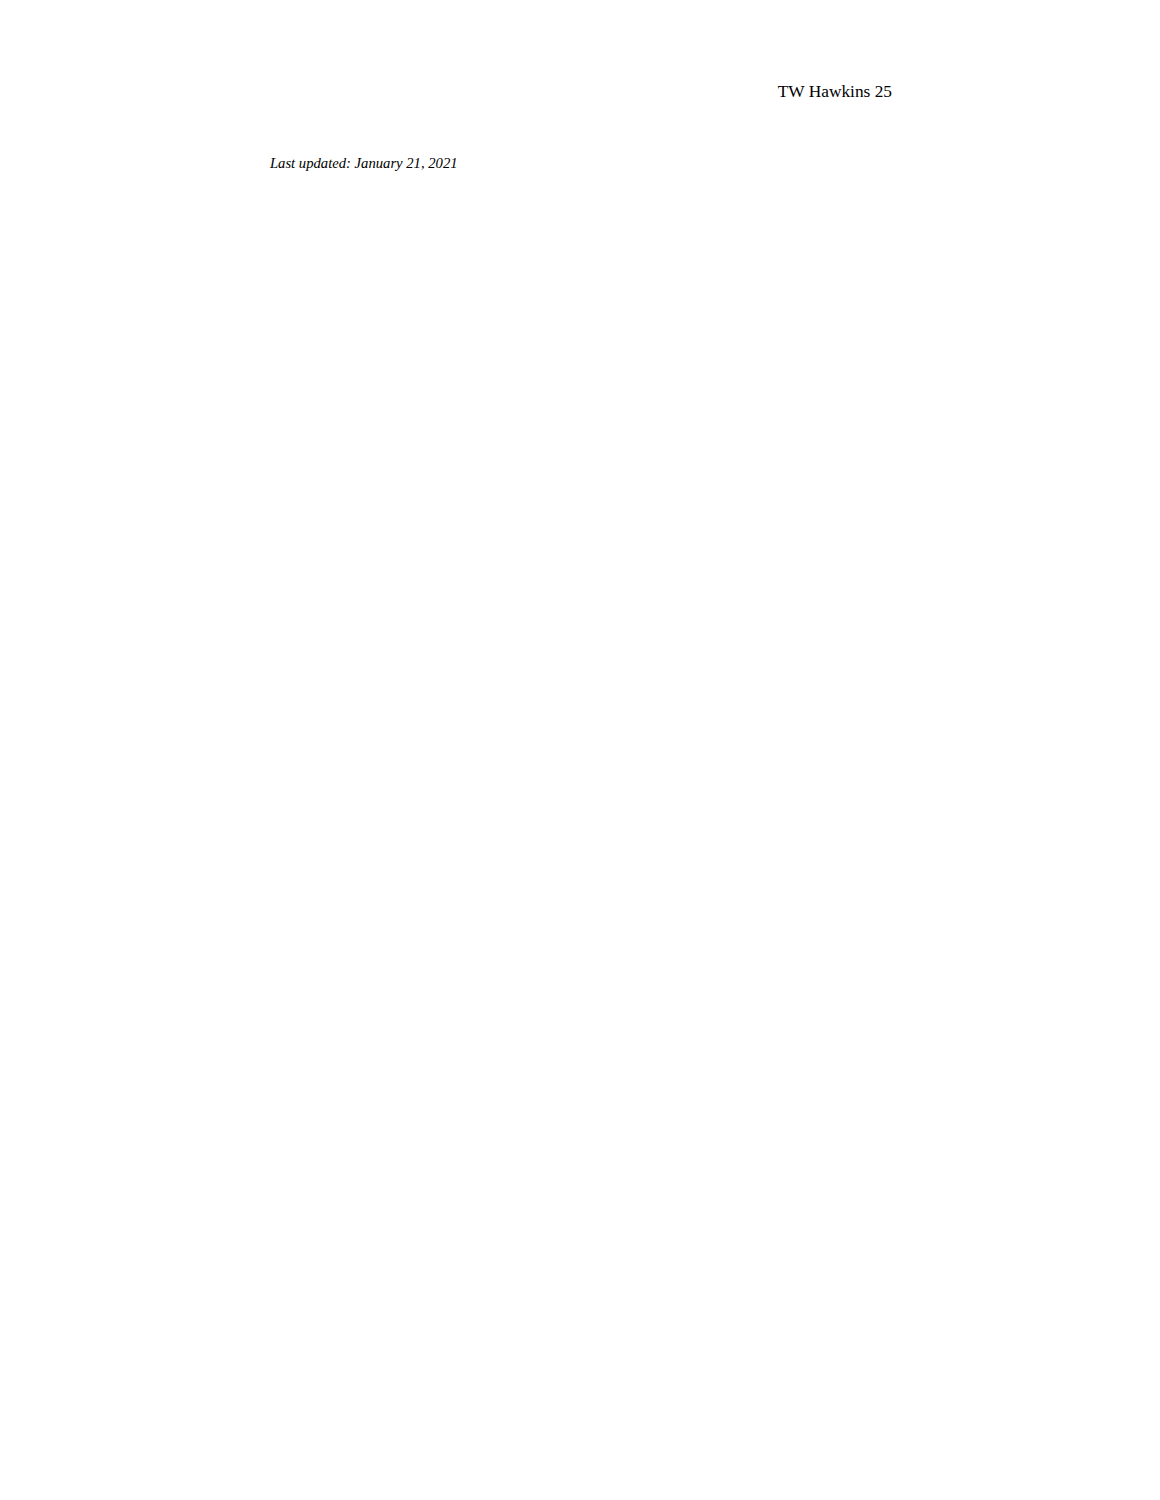TW Hawkins 25
Last updated: January 21, 2021